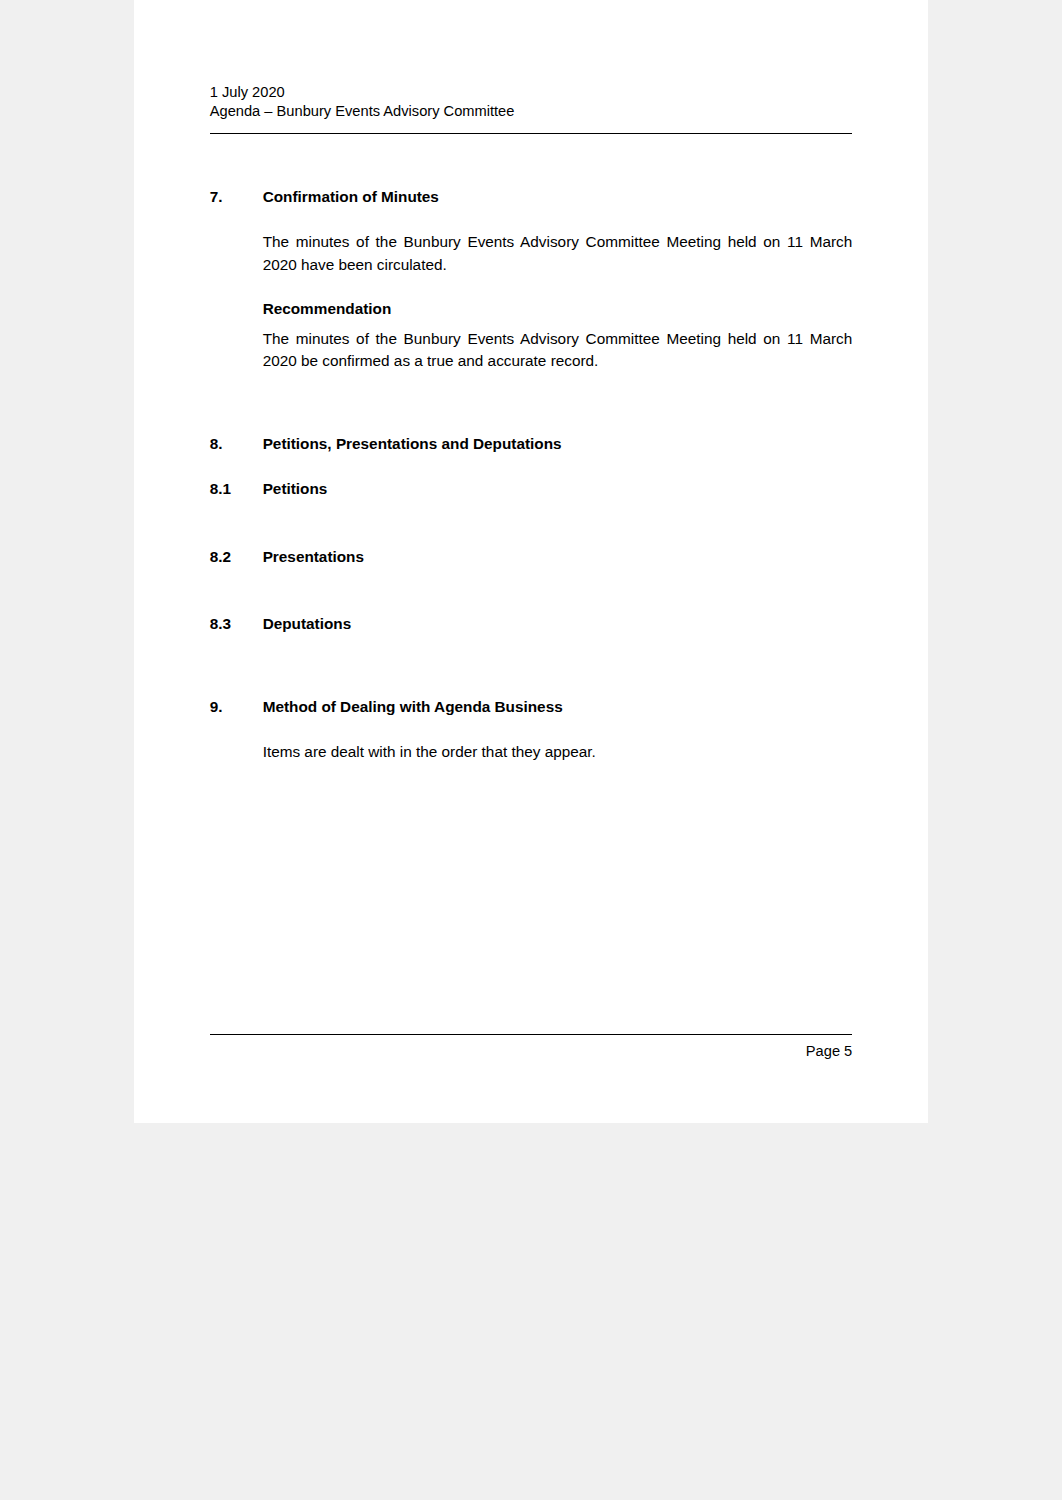1 July 2020 Agenda – Bunbury Events Advisory Committee
7.
Confirmation of Minutes
The minutes of the Bunbury Events Advisory Committee Meeting held on 11 March 2020 have been circulated.
Recommendation
The minutes of the Bunbury Events Advisory Committee Meeting held on 11 March 2020 be confirmed as a true and accurate record.
8.
Petitions, Presentations and Deputations
8.1
Petitions
8.2
Presentations
8.3
Deputations
9.
Method of Dealing with Agenda Business
Items are dealt with in the order that they appear.
Page 5